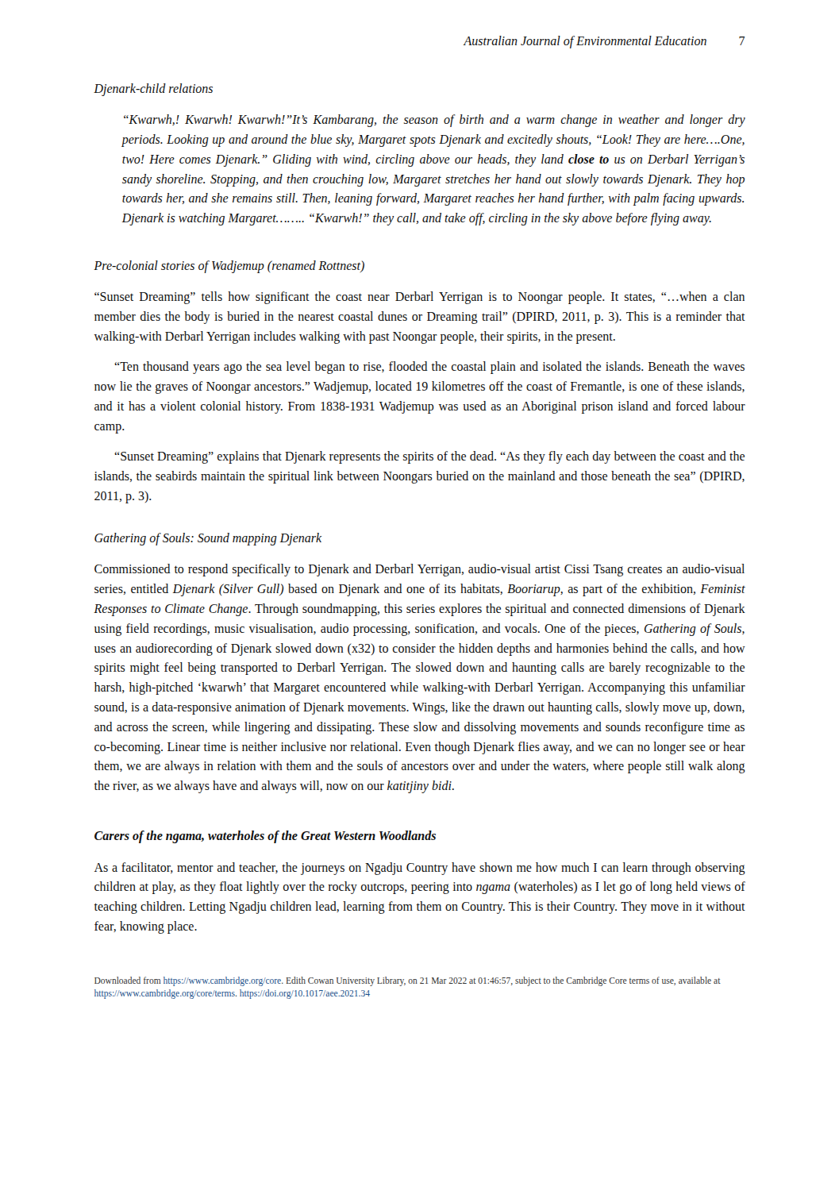Australian Journal of Environmental Education 7
Djenark-child relations
“Kwarwh,! Kwarwh! Kwarwh!”It’s Kambarang, the season of birth and a warm change in weather and longer dry periods. Looking up and around the blue sky, Margaret spots Djenark and excitedly shouts, “Look! They are here….One, two! Here comes Djenark.” Gliding with wind, circling above our heads, they land close to us on Derbarl Yerrigan’s sandy shoreline. Stopping, and then crouching low, Margaret stretches her hand out slowly towards Djenark. They hop towards her, and she remains still. Then, leaning forward, Margaret reaches her hand further, with palm facing upwards. Djenark is watching Margaret…….. “Kwarwh!” they call, and take off, circling in the sky above before flying away.
Pre-colonial stories of Wadjemup (renamed Rottnest)
“Sunset Dreaming” tells how significant the coast near Derbarl Yerrigan is to Noongar people. It states, “…when a clan member dies the body is buried in the nearest coastal dunes or Dreaming trail” (DPIRD, 2011, p. 3). This is a reminder that walking-with Derbarl Yerrigan includes walking with past Noongar people, their spirits, in the present.
“Ten thousand years ago the sea level began to rise, flooded the coastal plain and isolated the islands. Beneath the waves now lie the graves of Noongar ancestors.” Wadjemup, located 19 kilometres off the coast of Fremantle, is one of these islands, and it has a violent colonial history. From 1838-1931 Wadjemup was used as an Aboriginal prison island and forced labour camp.
“Sunset Dreaming” explains that Djenark represents the spirits of the dead. “As they fly each day between the coast and the islands, the seabirds maintain the spiritual link between Noongars buried on the mainland and those beneath the sea” (DPIRD, 2011, p. 3).
Gathering of Souls: Sound mapping Djenark
Commissioned to respond specifically to Djenark and Derbarl Yerrigan, audio-visual artist Cissi Tsang creates an audio-visual series, entitled Djenark (Silver Gull) based on Djenark and one of its habitats, Booriarup, as part of the exhibition, Feminist Responses to Climate Change. Through soundmapping, this series explores the spiritual and connected dimensions of Djenark using field recordings, music visualisation, audio processing, sonification, and vocals. One of the pieces, Gathering of Souls, uses an audiorecording of Djenark slowed down (x32) to consider the hidden depths and harmonies behind the calls, and how spirits might feel being transported to Derbarl Yerrigan. The slowed down and haunting calls are barely recognizable to the harsh, high-pitched ‘kwarwh’ that Margaret encountered while walking-with Derbarl Yerrigan. Accompanying this unfamiliar sound, is a data-responsive animation of Djenark movements. Wings, like the drawn out haunting calls, slowly move up, down, and across the screen, while lingering and dissipating. These slow and dissolving movements and sounds reconfigure time as co-becoming. Linear time is neither inclusive nor relational. Even though Djenark flies away, and we can no longer see or hear them, we are always in relation with them and the souls of ancestors over and under the waters, where people still walk along the river, as we always have and always will, now on our katitjiny bidi.
Carers of the ngama, waterholes of the Great Western Woodlands
As a facilitator, mentor and teacher, the journeys on Ngadju Country have shown me how much I can learn through observing children at play, as they float lightly over the rocky outcrops, peering into ngama (waterholes) as I let go of long held views of teaching children. Letting Ngadju children lead, learning from them on Country. This is their Country. They move in it without fear, knowing place.
Downloaded from https://www.cambridge.org/core. Edith Cowan University Library, on 21 Mar 2022 at 01:46:57, subject to the Cambridge Core terms of use, available at https://www.cambridge.org/core/terms. https://doi.org/10.1017/aee.2021.34